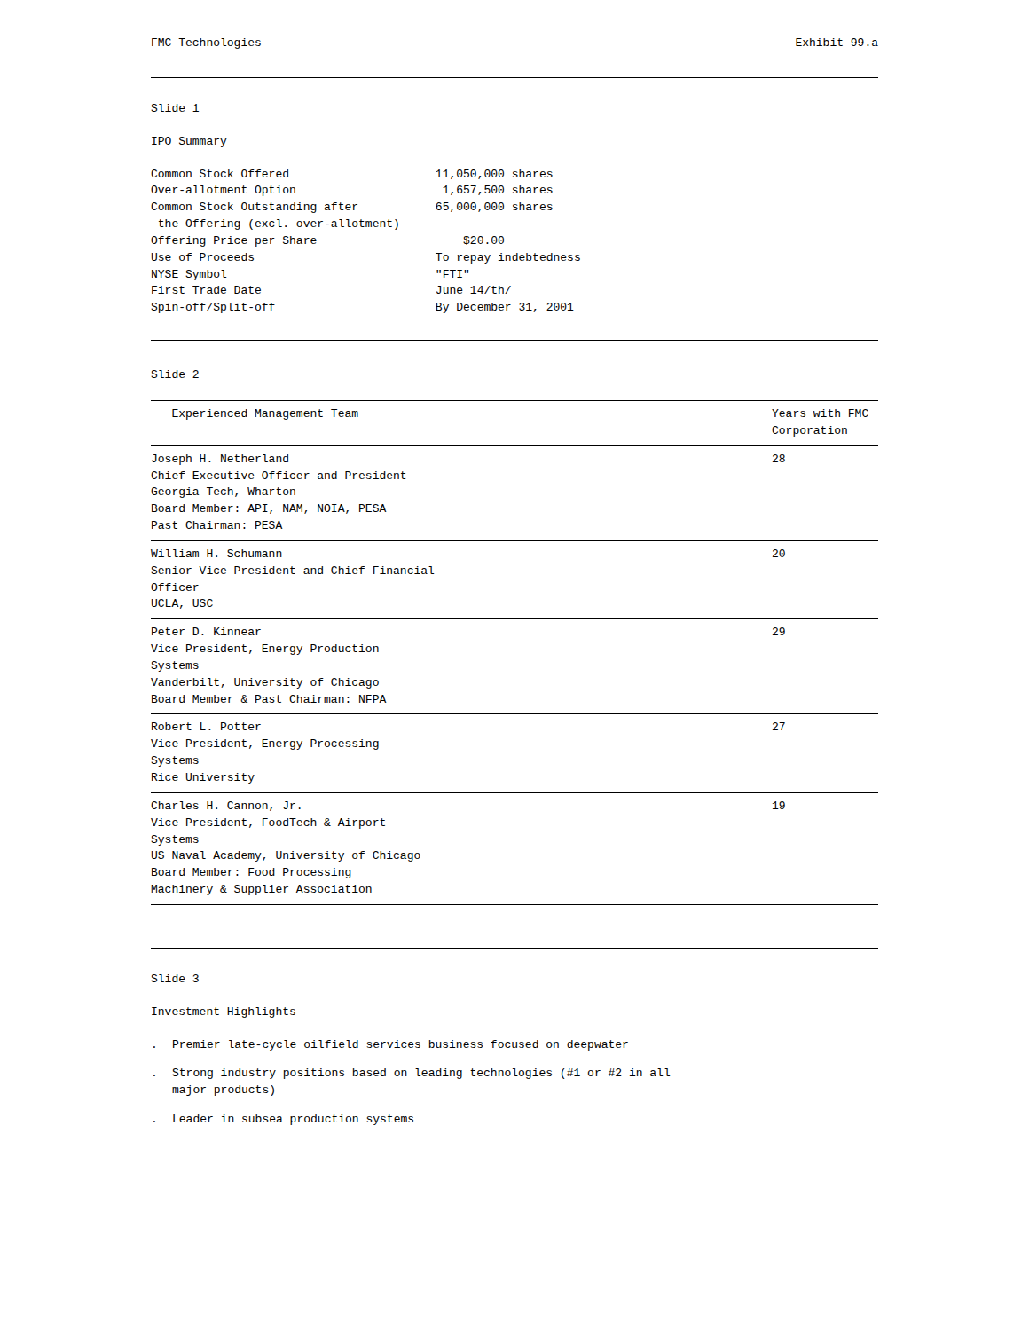FMC Technologies
Exhibit 99.a
Slide 1
IPO Summary
| Common Stock Offered | 11,050,000 shares |
| Over-allotment Option | 1,657,500 shares |
| Common Stock Outstanding after the Offering (excl. over-allotment) | 65,000,000 shares |
| Offering Price per Share | $20.00 |
| Use of Proceeds | To repay indebtedness |
| NYSE Symbol | "FTI" |
| First Trade Date | June 14/th/ |
| Spin-off/Split-off | By December 31, 2001 |
Slide 2
| Experienced Management Team | Years with FMC Corporation |
| --- | --- |
| Joseph H. Netherland Chief Executive Officer and President Georgia Tech, Wharton Board Member: API, NAM, NOIA, PESA Past Chairman: PESA | 28 |
| William H. Schumann Senior Vice President and Chief Financial Officer UCLA, USC | 20 |
| Peter D. Kinnear Vice President, Energy Production Systems Vanderbilt, University of Chicago Board Member & Past Chairman: NFPA | 29 |
| Robert L. Potter Vice President, Energy Processing Systems Rice University | 27 |
| Charles H. Cannon, Jr. Vice President, FoodTech & Airport Systems US Naval Academy, University of Chicago Board Member: Food Processing Machinery & Supplier Association | 19 |
Slide 3
Investment Highlights
Premier late-cycle oilfield services business focused on deepwater
Strong industry positions based on leading technologies (#1 or #2 in all
major products)
Leader in subsea production systems